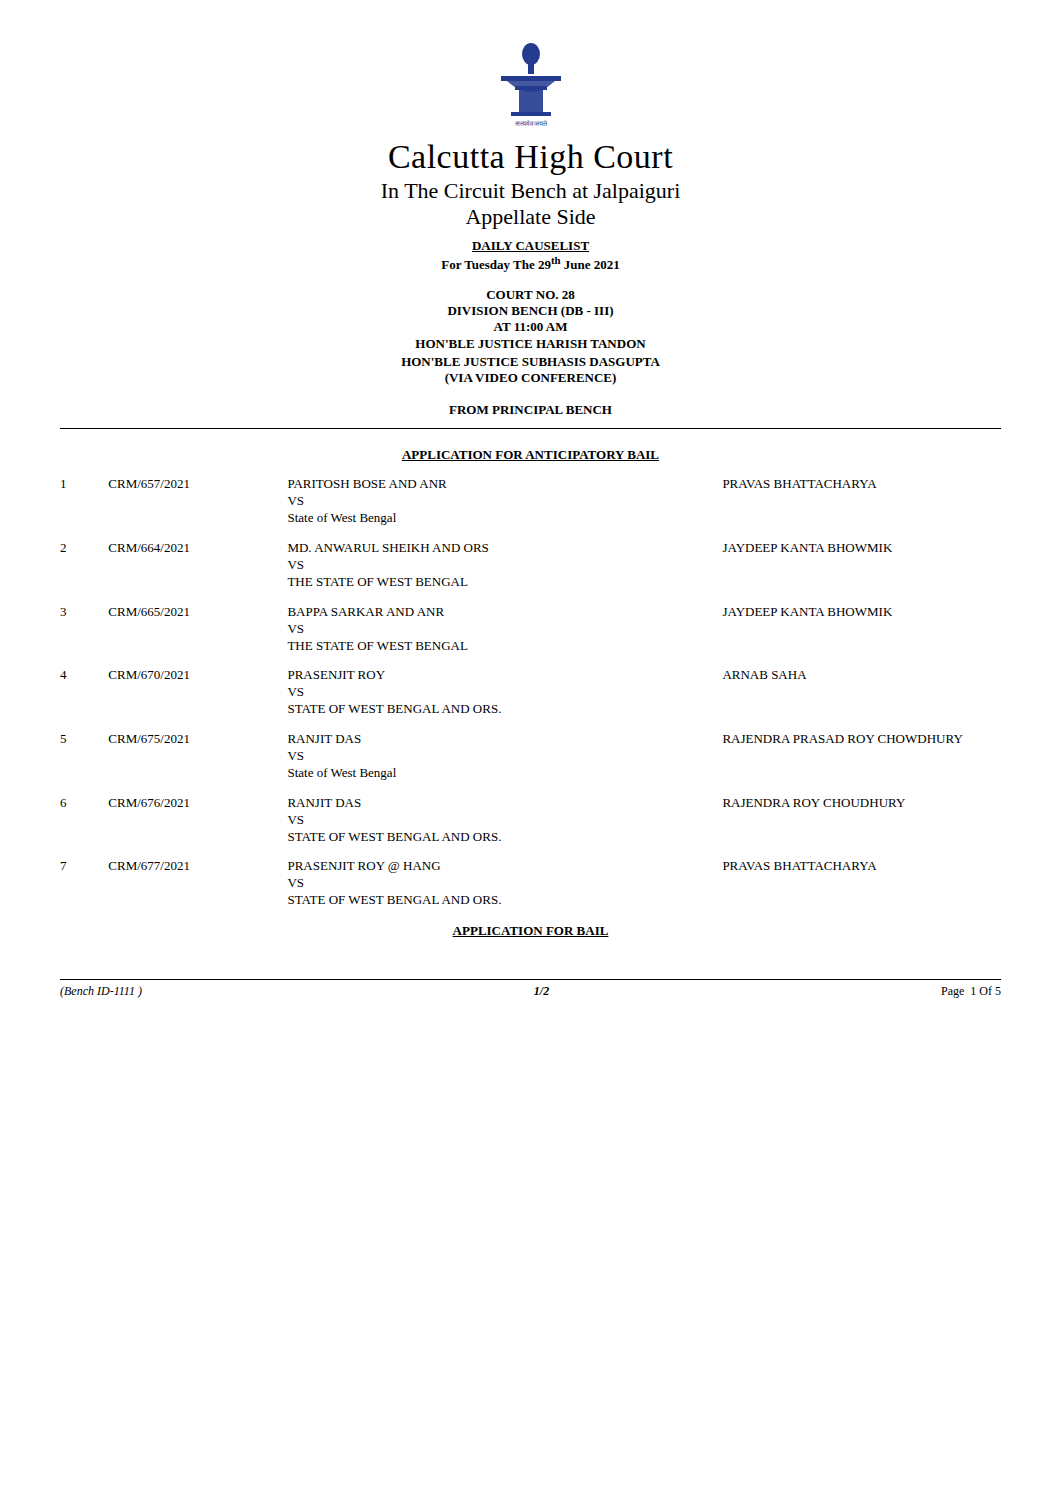Calcutta High Court
In The Circuit Bench at Jalpaiguri
Appellate Side
DAILY CAUSELIST
For Tuesday The 29th June 2021
COURT NO. 28
DIVISION BENCH (DB - III)
AT 11:00 AM
HON'BLE JUSTICE HARISH TANDON
HON'BLE JUSTICE SUBHASIS DASGUPTA
(VIA VIDEO CONFERENCE)
FROM PRINCIPAL BENCH
APPLICATION FOR ANTICIPATORY BAIL
| 1 | CRM/657/2021 | PARITOSH BOSE AND ANR VS State of West Bengal | PRAVAS BHATTACHARYA |
| 2 | CRM/664/2021 | MD. ANWARUL SHEIKH AND ORS VS THE STATE OF WEST BENGAL | JAYDEEP KANTA BHOWMIK |
| 3 | CRM/665/2021 | BAPPA SARKAR AND ANR VS THE STATE OF WEST BENGAL | JAYDEEP KANTA BHOWMIK |
| 4 | CRM/670/2021 | PRASENJIT ROY VS STATE OF WEST BENGAL AND ORS. | ARNAB SAHA |
| 5 | CRM/675/2021 | RANJIT DAS VS State of West Bengal | RAJENDRA PRASAD ROY CHOWDHURY |
| 6 | CRM/676/2021 | RANJIT DAS VS STATE OF WEST BENGAL AND ORS. | RAJENDRA ROY CHOUDHURY |
| 7 | CRM/677/2021 | PRASENJIT ROY @ HANG VS STATE OF WEST BENGAL AND ORS. | PRAVAS BHATTACHARYA |
APPLICATION FOR BAIL
(Bench ID-1111 )
1/2
Page 1 Of 5